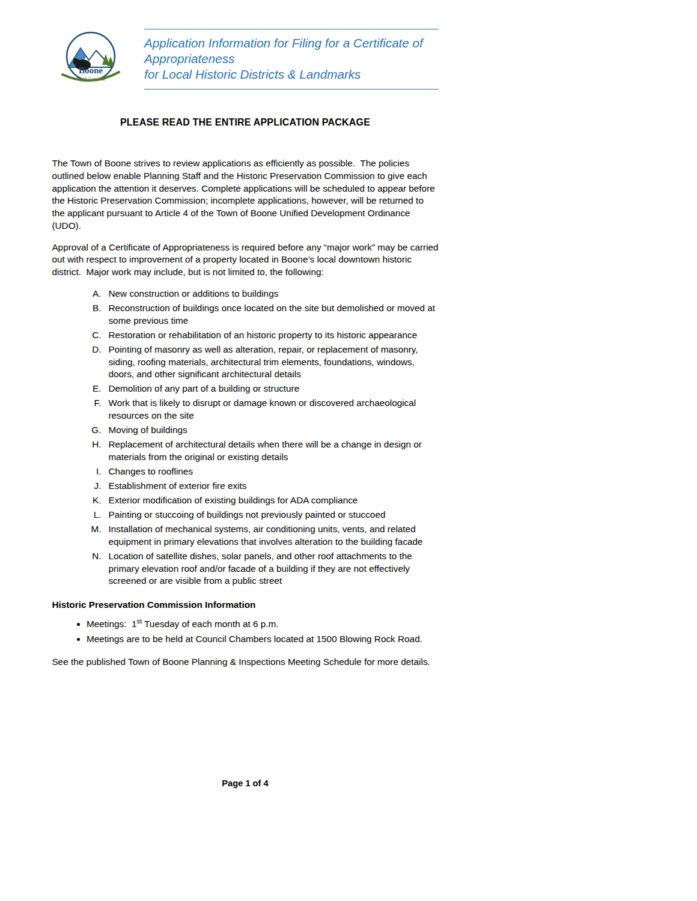Boone North Carolina
Application Information for Filing for a Certificate of Appropriateness
for Local Historic Districts & Landmarks
PLEASE READ THE ENTIRE APPLICATION PACKAGE
The Town of Boone strives to review applications as efficiently as possible. The policies outlined below enable Planning Staff and the Historic Preservation Commission to give each application the attention it deserves. Complete applications will be scheduled to appear before the Historic Preservation Commission; incomplete applications, however, will be returned to the applicant pursuant to Article 4 of the Town of Boone Unified Development Ordinance (UDO).
Approval of a Certificate of Appropriateness is required before any “major work” may be carried out with respect to improvement of a property located in Boone’s local downtown historic district. Major work may include, but is not limited to, the following:
New construction or additions to buildings
Reconstruction of buildings once located on the site but demolished or moved at some previous time
Restoration or rehabilitation of an historic property to its historic appearance
Pointing of masonry as well as alteration, repair, or replacement of masonry, siding, roofing materials, architectural trim elements, foundations, windows, doors, and other significant architectural details
Demolition of any part of a building or structure
Work that is likely to disrupt or damage known or discovered archaeological resources on the site
Moving of buildings
Replacement of architectural details when there will be a change in design or materials from the original or existing details
Changes to rooflines
Establishment of exterior fire exits
Exterior modification of existing buildings for ADA compliance
Painting or stuccoing of buildings not previously painted or stuccoed
Installation of mechanical systems, air conditioning units, vents, and related equipment in primary elevations that involves alteration to the building facade
Location of satellite dishes, solar panels, and other roof attachments to the primary elevation roof and/or facade of a building if they are not effectively screened or are visible from a public street
Historic Preservation Commission Information
Meetings: 1st Tuesday of each month at 6 p.m.
Meetings are to be held at Council Chambers located at 1500 Blowing Rock Road.
See the published Town of Boone Planning & Inspections Meeting Schedule for more details.
Page 1 of 4